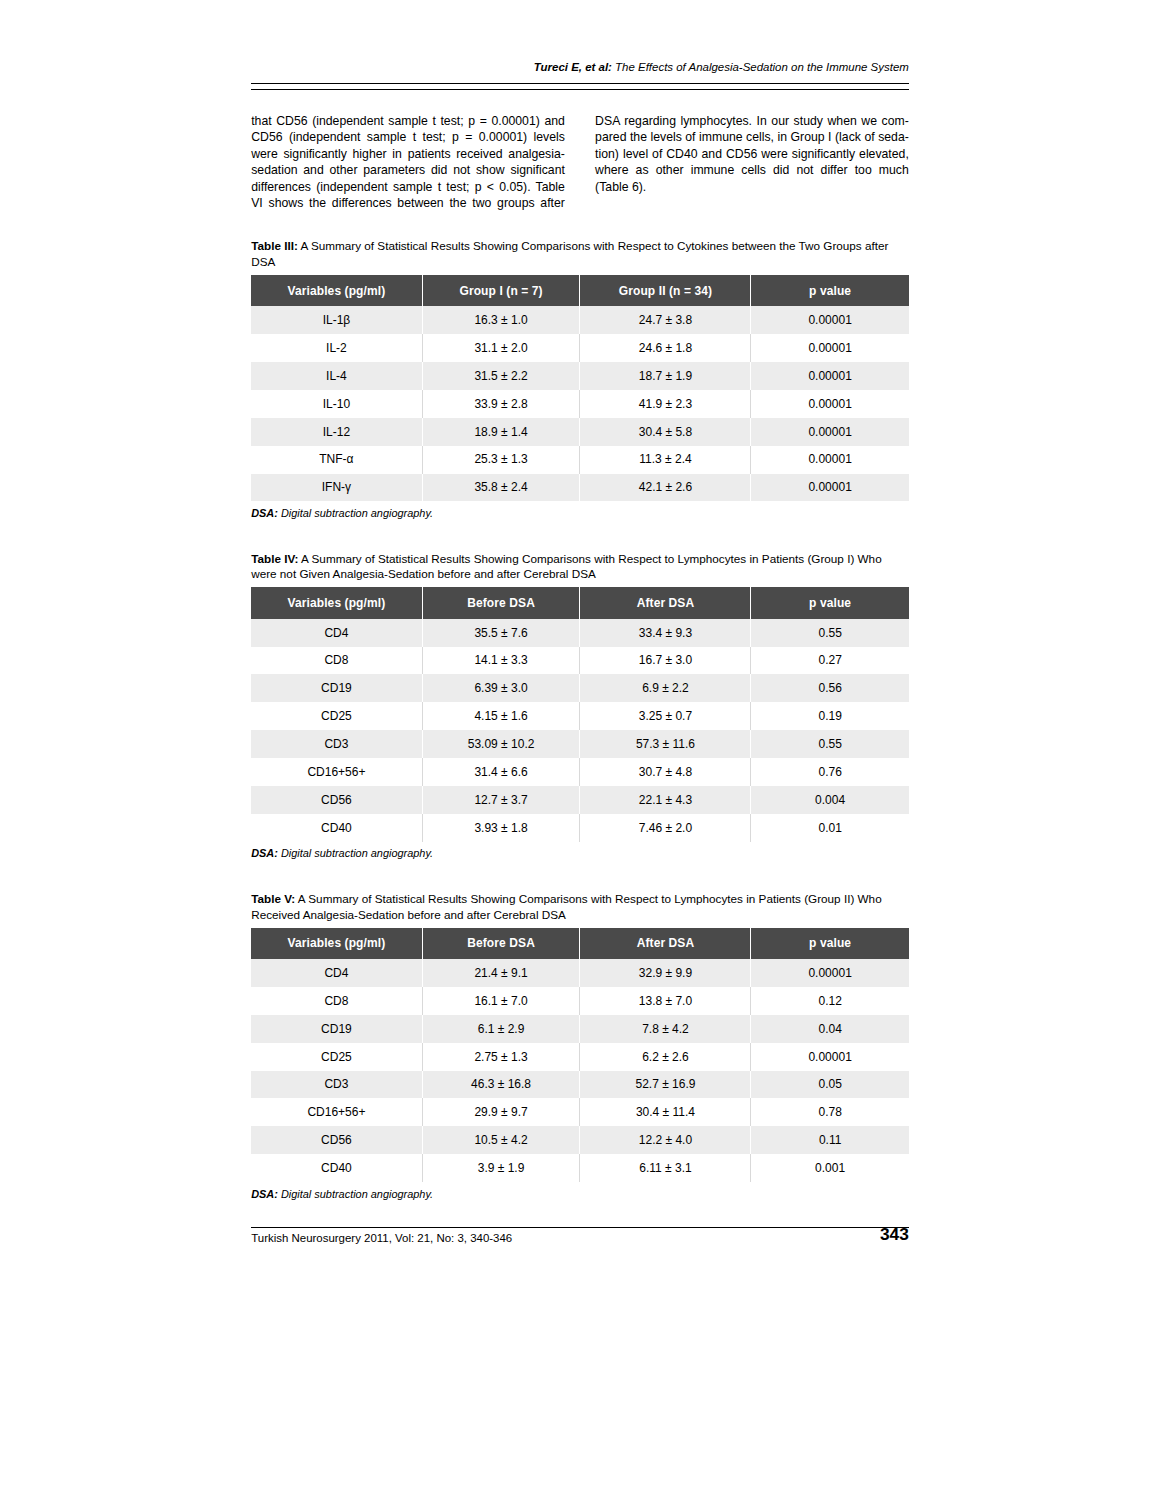Tureci E, et al: The Effects of Analgesia-Sedation on the Immune System
that CD56 (independent sample t test; p = 0.00001) and CD56 (independent sample t test; p = 0.00001) levels were significantly higher in patients received analgesia-sedation and other parameters did not show significant differences (independent sample t test; p < 0.05). Table VI shows the differences between the two groups after DSA regarding lymphocytes. In our study when we compared the levels of immune cells, in Group I (lack of sedation) level of CD40 and CD56 were significantly elevated, where as other immune cells did not differ too much (Table 6).
Table III: A Summary of Statistical Results Showing Comparisons with Respect to Cytokines between the Two Groups after DSA
| Variables (pg/ml) | Group I (n = 7) | Group II (n = 34) | p value |
| --- | --- | --- | --- |
| IL-1β | 16.3 ± 1.0 | 24.7 ± 3.8 | 0.00001 |
| IL-2 | 31.1 ± 2.0 | 24.6 ± 1.8 | 0.00001 |
| IL-4 | 31.5 ± 2.2 | 18.7 ± 1.9 | 0.00001 |
| IL-10 | 33.9 ± 2.8 | 41.9 ± 2.3 | 0.00001 |
| IL-12 | 18.9 ± 1.4 | 30.4 ± 5.8 | 0.00001 |
| TNF-α | 25.3 ± 1.3 | 11.3 ± 2.4 | 0.00001 |
| IFN-γ | 35.8 ± 2.4 | 42.1 ± 2.6 | 0.00001 |
DSA: Digital subtraction angiography.
Table IV: A Summary of Statistical Results Showing Comparisons with Respect to Lymphocytes in Patients (Group I) Who were not Given Analgesia-Sedation before and after Cerebral DSA
| Variables (pg/ml) | Before DSA | After DSA | p value |
| --- | --- | --- | --- |
| CD4 | 35.5 ± 7.6 | 33.4 ± 9.3 | 0.55 |
| CD8 | 14.1 ± 3.3 | 16.7 ± 3.0 | 0.27 |
| CD19 | 6.39 ± 3.0 | 6.9 ± 2.2 | 0.56 |
| CD25 | 4.15 ± 1.6 | 3.25 ± 0.7 | 0.19 |
| CD3 | 53.09 ± 10.2 | 57.3 ± 11.6 | 0.55 |
| CD16+56+ | 31.4 ± 6.6 | 30.7 ± 4.8 | 0.76 |
| CD56 | 12.7 ± 3.7 | 22.1 ± 4.3 | 0.004 |
| CD40 | 3.93 ± 1.8 | 7.46 ± 2.0 | 0.01 |
DSA: Digital subtraction angiography.
Table V: A Summary of Statistical Results Showing Comparisons with Respect to Lymphocytes in Patients (Group II) Who Received Analgesia-Sedation before and after Cerebral DSA
| Variables (pg/ml) | Before DSA | After DSA | p value |
| --- | --- | --- | --- |
| CD4 | 21.4 ± 9.1 | 32.9 ± 9.9 | 0.00001 |
| CD8 | 16.1 ± 7.0 | 13.8 ± 7.0 | 0.12 |
| CD19 | 6.1 ± 2.9 | 7.8 ± 4.2 | 0.04 |
| CD25 | 2.75 ± 1.3 | 6.2 ± 2.6 | 0.00001 |
| CD3 | 46.3 ± 16.8 | 52.7 ± 16.9 | 0.05 |
| CD16+56+ | 29.9 ± 9.7 | 30.4 ± 11.4 | 0.78 |
| CD56 | 10.5 ± 4.2 | 12.2 ± 4.0 | 0.11 |
| CD40 | 3.9 ± 1.9 | 6.11 ± 3.1 | 0.001 |
DSA: Digital subtraction angiography.
Turkish Neurosurgery 2011, Vol: 21, No: 3, 340-346
343